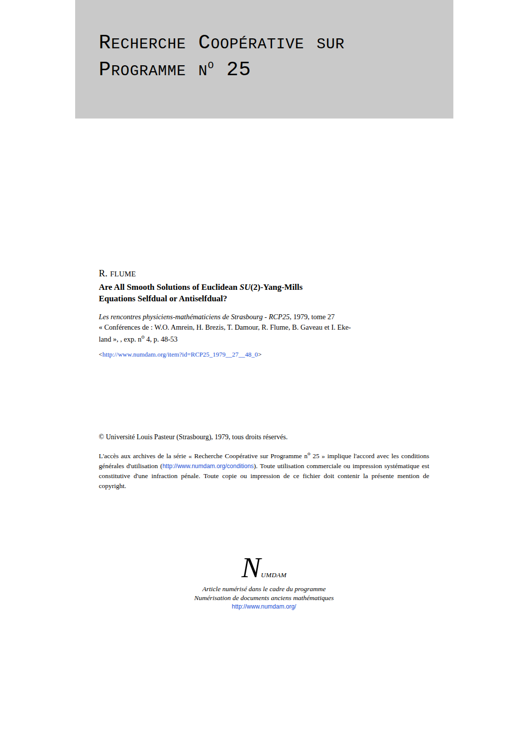RECHERCHE COOPÉRATIVE SUR
PROGRAMME NO 25
R. FLUME
Are All Smooth Solutions of Euclidean SU(2)-Yang-Mills
Equations Selfdual or Antiselfdual?
Les rencontres physiciens-mathématiciens de Strasbourg - RCP25, 1979, tome 27
« Conférences de : W.O. Amrein, H. Brezis, T. Damour, R. Flume, B. Gaveau et I. Eke-
land », , exp. no 4, p. 48-53
<http://www.numdam.org/item?id=RCP25_1979__27__48_0>
© Université Louis Pasteur (Strasbourg), 1979, tous droits réservés.
L'accès aux archives de la série « Recherche Coopérative sur Programme no 25 » implique l'accord avec les conditions générales d'utilisation (http://www.numdam.org/conditions). Toute utilisation commerciale ou impression systématique est constitutive d'une infraction pénale. Toute copie ou impression de ce fichier doit contenir la présente mention de copyright.
NUMDAM
Article numérisé dans le cadre du programme
Numérisation de documents anciens mathématiques
http://www.numdam.org/